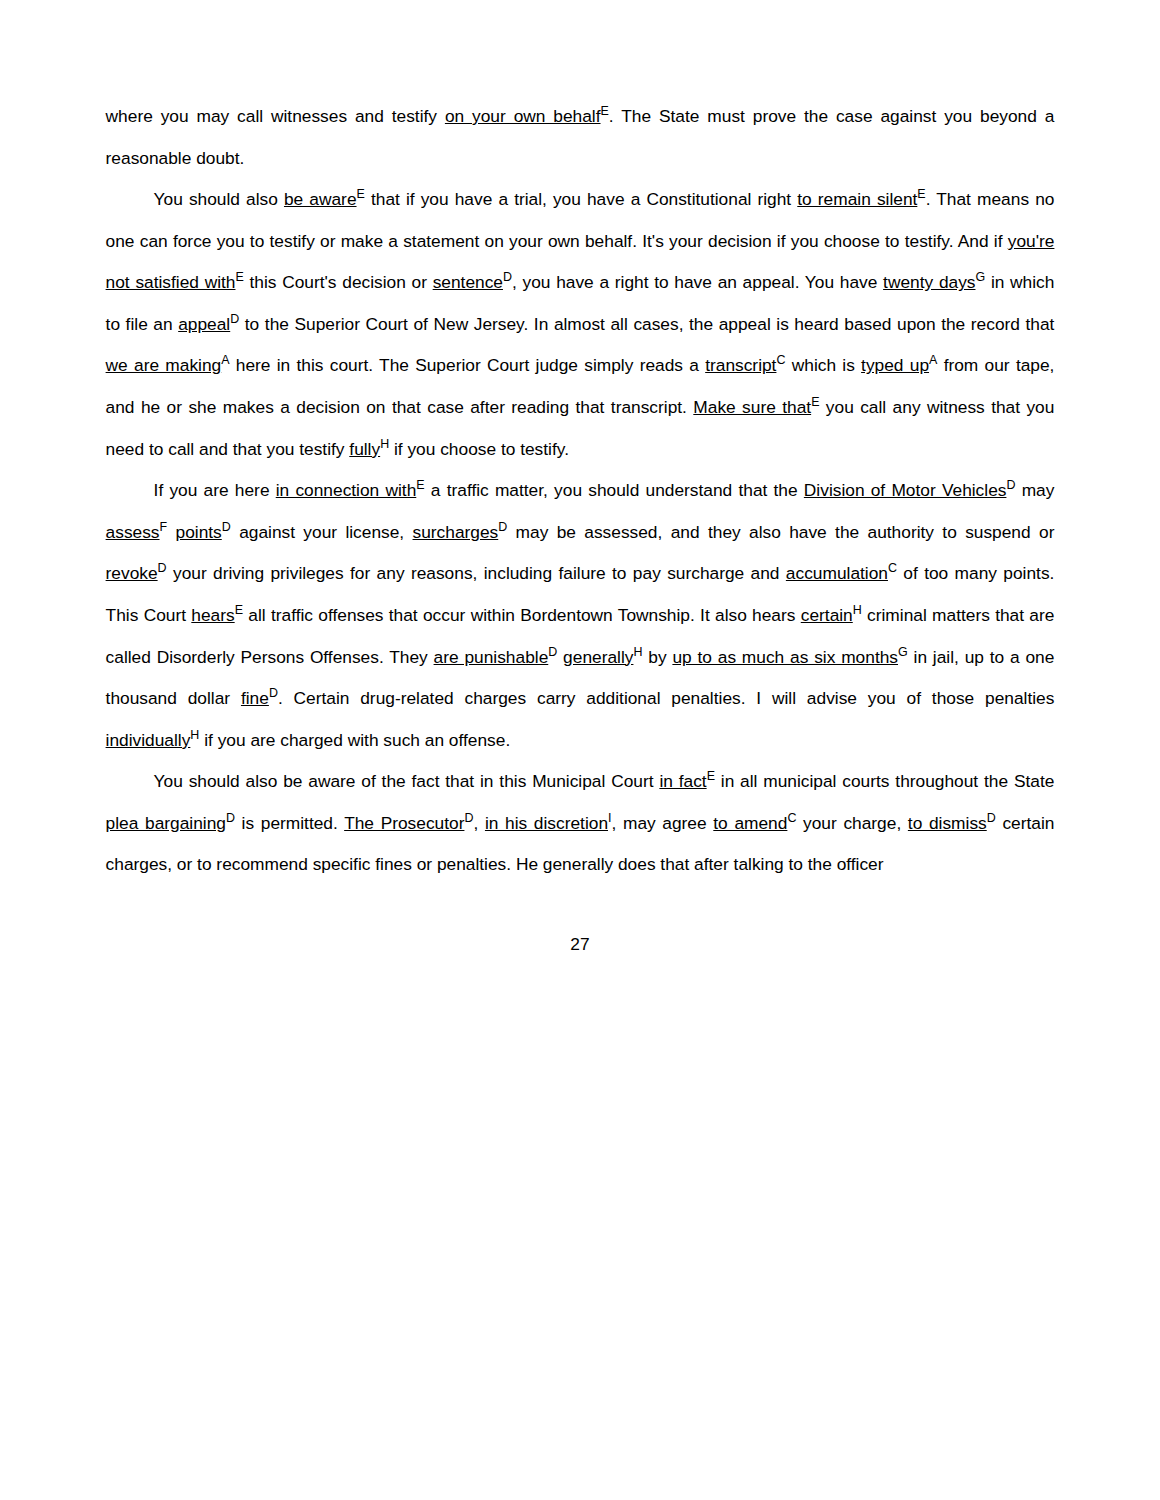where you may call witnesses and testify on your own behalfE. The State must prove the case against you beyond a reasonable doubt.
You should also be awareE that if you have a trial, you have a Constitutional right to remain silentE. That means no one can force you to testify or make a statement on your own behalf. It's your decision if you choose to testify. And if you're not satisfied withE this Court's decision or sentenceD, you have a right to have an appeal. You have twenty daysG in which to file an appealD to the Superior Court of New Jersey. In almost all cases, the appeal is heard based upon the record that we are makingA here in this court. The Superior Court judge simply reads a transcriptC which is typed upA from our tape, and he or she makes a decision on that case after reading that transcript. Make sure thatE you call any witness that you need to call and that you testify fullyH if you choose to testify.
If you are here in connection withE a traffic matter, you should understand that the Division of Motor VehiclesD may assessF pointsD against your license, surchargesD may be assessed, and they also have the authority to suspend or revokeD your driving privileges for any reasons, including failure to pay surcharge and accumulationC of too many points. This Court hearsE all traffic offenses that occur within Bordentown Township. It also hears certainH criminal matters that are called Disorderly Persons Offenses. They are punishableD generallyH by up to as much as six monthsG in jail, up to a one thousand dollar fineD. Certain drug-related charges carry additional penalties. I will advise you of those penalties individuallyH if you are charged with such an offense.
You should also be aware of the fact that in this Municipal Court in factE in all municipal courts throughout the State plea bargainingD is permitted. The ProsecutorD, in his discretionI, may agree to amendC your charge, to dismissD certain charges, or to recommend specific fines or penalties. He generally does that after talking to the officer
27